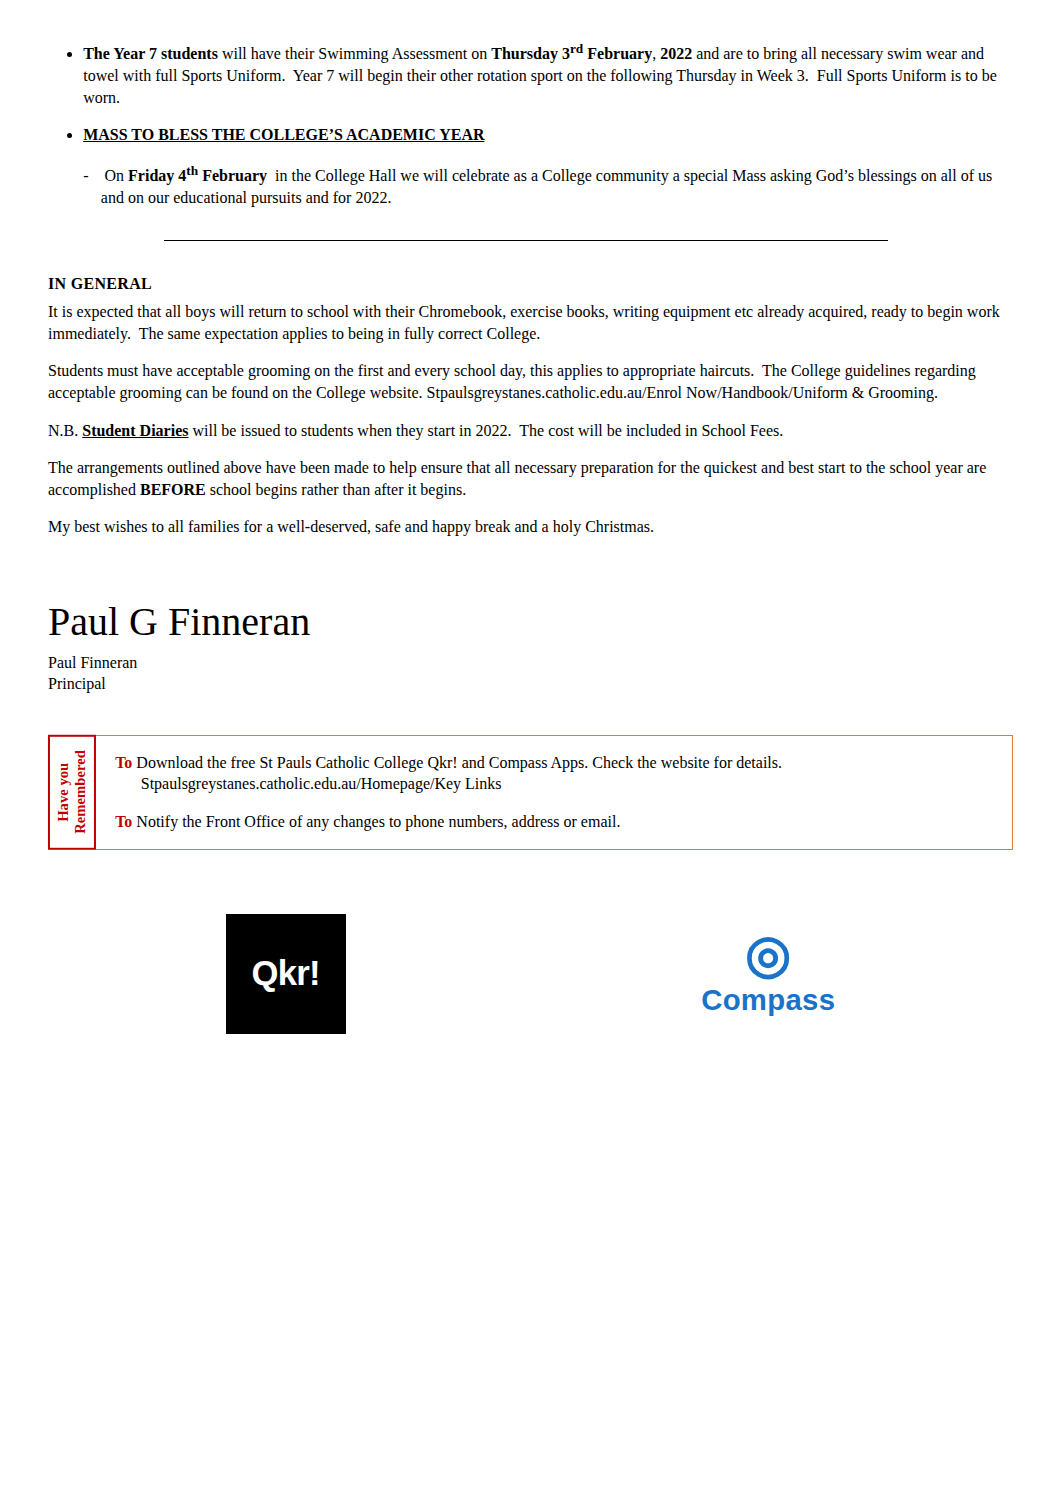The Year 7 students will have their Swimming Assessment on Thursday 3rd February, 2022 and are to bring all necessary swim wear and towel with full Sports Uniform. Year 7 will begin their other rotation sport on the following Thursday in Week 3. Full Sports Uniform is to be worn.
MASS TO BLESS THE COLLEGE’S ACADEMIC YEAR
- On Friday 4th February in the College Hall we will celebrate as a College community a special Mass asking God’s blessings on all of us and on our educational pursuits and for 2022.
IN GENERAL
It is expected that all boys will return to school with their Chromebook, exercise books, writing equipment etc already acquired, ready to begin work immediately. The same expectation applies to being in fully correct College.
Students must have acceptable grooming on the first and every school day, this applies to appropriate haircuts. The College guidelines regarding acceptable grooming can be found on the College website. Stpaulsgreystanes.catholic.edu.au/Enrol Now/Handbook/Uniform & Grooming.
N.B. Student Diaries will be issued to students when they start in 2022. The cost will be included in School Fees.
The arrangements outlined above have been made to help ensure that all necessary preparation for the quickest and best start to the school year are accomplished BEFORE school begins rather than after it begins.
My best wishes to all families for a well-deserved, safe and happy break and a holy Christmas.
Paul G Finneran
Paul Finneran
Principal
Have you
Remembered
To Download the free St Pauls Catholic College Qkr! and Compass Apps. Check the website for details. Stpaulsgreystanes.catholic.edu.au/Homepage/Key Links
To Notify the Front Office of any changes to phone numbers, address or email.
Qkr!
◎
Compass